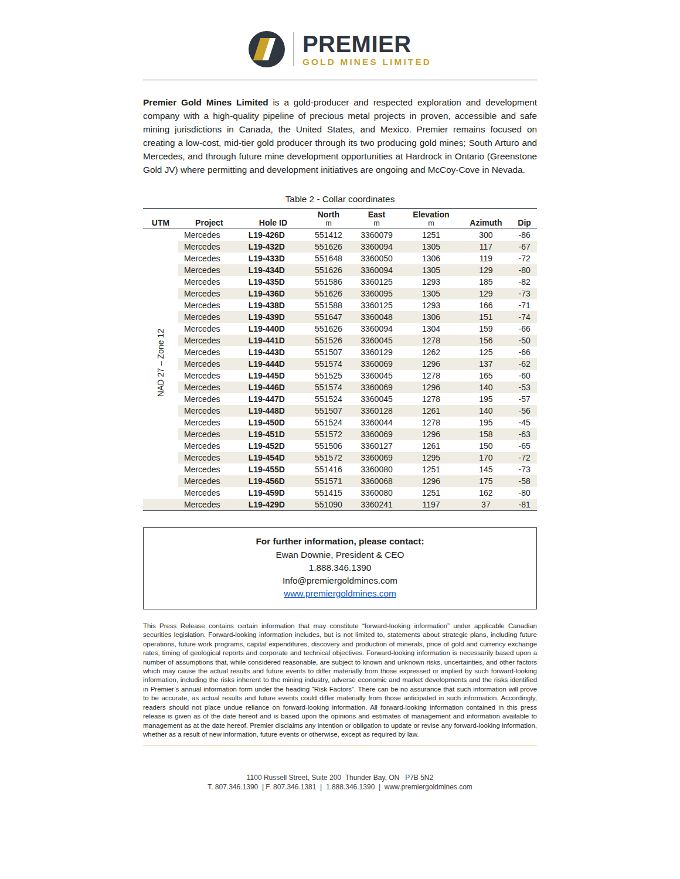PREMIER
GOLD MINES LIMITED
Premier Gold Mines Limited is a gold-producer and respected exploration and development company with a high-quality pipeline of precious metal projects in proven, accessible and safe mining jurisdictions in Canada, the United States, and Mexico. Premier remains focused on creating a low-cost, mid-tier gold producer through its two producing gold mines; South Arturo and Mercedes, and through future mine development opportunities at Hardrock in Ontario (Greenstone Gold JV) where permitting and development initiatives are ongoing and McCoy-Cove in Nevada.
Table 2 - Collar coordinates
| UTM | Project | Hole ID | North m | East m | Elevation m | Azimuth | Dip |
| --- | --- | --- | --- | --- | --- | --- | --- |
| NAD 27 – Zone 12 | Mercedes | L19-426D | 551412 | 3360079 | 1251 | 300 | -86 |
| Mercedes | L19-432D | 551626 | 3360094 | 1305 | 117 | -67 |
| Mercedes | L19-433D | 551648 | 3360050 | 1306 | 119 | -72 |
| Mercedes | L19-434D | 551626 | 3360094 | 1305 | 129 | -80 |
| Mercedes | L19-435D | 551586 | 3360125 | 1293 | 185 | -82 |
| Mercedes | L19-436D | 551626 | 3360095 | 1305 | 129 | -73 |
| Mercedes | L19-438D | 551588 | 3360125 | 1293 | 166 | -71 |
| Mercedes | L19-439D | 551647 | 3360048 | 1306 | 151 | -74 |
| Mercedes | L19-440D | 551626 | 3360094 | 1304 | 159 | -66 |
| Mercedes | L19-441D | 551526 | 3360045 | 1278 | 156 | -50 |
| Mercedes | L19-443D | 551507 | 3360129 | 1262 | 125 | -66 |
| Mercedes | L19-444D | 551574 | 3360069 | 1296 | 137 | -62 |
| Mercedes | L19-445D | 551525 | 3360045 | 1278 | 165 | -60 |
| Mercedes | L19-446D | 551574 | 3360069 | 1296 | 140 | -53 |
| Mercedes | L19-447D | 551524 | 3360045 | 1278 | 195 | -57 |
| Mercedes | L19-448D | 551507 | 3360128 | 1261 | 140 | -56 |
| Mercedes | L19-450D | 551524 | 3360044 | 1278 | 195 | -45 |
| Mercedes | L19-451D | 551572 | 3360069 | 1296 | 158 | -63 |
| Mercedes | L19-452D | 551506 | 3360127 | 1261 | 150 | -65 |
| Mercedes | L19-454D | 551572 | 3360069 | 1295 | 170 | -72 |
| Mercedes | L19-455D | 551416 | 3360080 | 1251 | 145 | -73 |
| Mercedes | L19-456D | 551571 | 3360068 | 1296 | 175 | -58 |
| Mercedes | L19-459D | 551415 | 3360080 | 1251 | 162 | -80 |
| | Mercedes | L19-429D | 551090 | 3360241 | 1197 | 37 | -81 |
For further information, please contact:
Ewan Downie, President & CEO
1.888.346.1390
Info@premiergoldmines.com
www.premiergoldmines.com
This Press Release contains certain information that may constitute “forward-looking information” under applicable Canadian securities legislation. Forward-looking information includes, but is not limited to, statements about strategic plans, including future operations, future work programs, capital expenditures, discovery and production of minerals, price of gold and currency exchange rates, timing of geological reports and corporate and technical objectives. Forward-looking information is necessarily based upon a number of assumptions that, while considered reasonable, are subject to known and unknown risks, uncertainties, and other factors which may cause the actual results and future events to differ materially from those expressed or implied by such forward-looking information, including the risks inherent to the mining industry, adverse economic and market developments and the risks identified in Premier’s annual information form under the heading “Risk Factors”. There can be no assurance that such information will prove to be accurate, as actual results and future events could differ materially from those anticipated in such information. Accordingly, readers should not place undue reliance on forward-looking information. All forward-looking information contained in this press release is given as of the date hereof and is based upon the opinions and estimates of management and information available to management as at the date hereof. Premier disclaims any intention or obligation to update or revise any forward-looking information, whether as a result of new information, future events or otherwise, except as required by law.
1100 Russell Street, Suite 200 Thunder Bay, ON P7B 5N2
T. 807.346.1390 | F. 807.346.1381 | 1.888.346.1390 | www.premiergoldmines.com